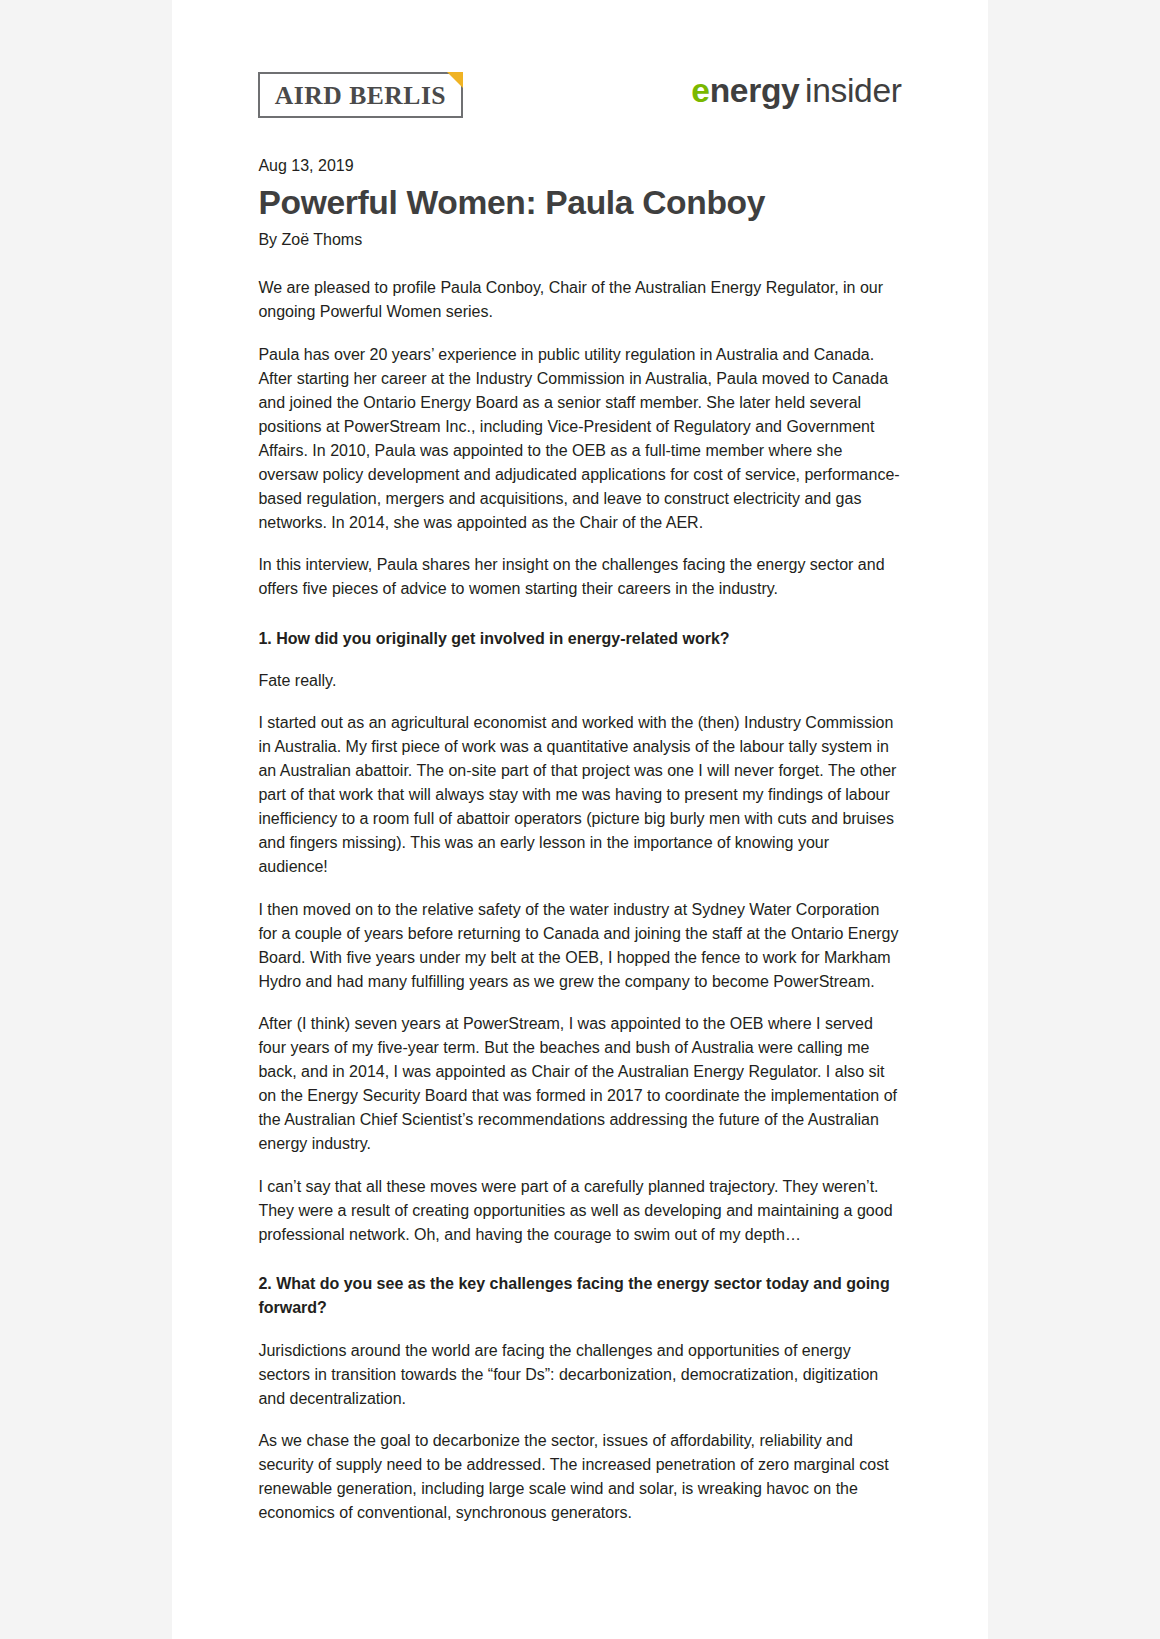AIRD BERLIS
energy insider
Aug 13, 2019
Powerful Women: Paula Conboy
By Zoë Thoms
We are pleased to profile Paula Conboy, Chair of the Australian Energy Regulator, in our ongoing Powerful Women series.
Paula has over 20 years’ experience in public utility regulation in Australia and Canada. After starting her career at the Industry Commission in Australia, Paula moved to Canada and joined the Ontario Energy Board as a senior staff member. She later held several positions at PowerStream Inc., including Vice-President of Regulatory and Government Affairs. In 2010, Paula was appointed to the OEB as a full-time member where she oversaw policy development and adjudicated applications for cost of service, performance-based regulation, mergers and acquisitions, and leave to construct electricity and gas networks. In 2014, she was appointed as the Chair of the AER.
In this interview, Paula shares her insight on the challenges facing the energy sector and offers five pieces of advice to women starting their careers in the industry.
1. How did you originally get involved in energy-related work?
Fate really.
I started out as an agricultural economist and worked with the (then) Industry Commission in Australia. My first piece of work was a quantitative analysis of the labour tally system in an Australian abattoir. The on-site part of that project was one I will never forget. The other part of that work that will always stay with me was having to present my findings of labour inefficiency to a room full of abattoir operators (picture big burly men with cuts and bruises and fingers missing). This was an early lesson in the importance of knowing your audience!
I then moved on to the relative safety of the water industry at Sydney Water Corporation for a couple of years before returning to Canada and joining the staff at the Ontario Energy Board. With five years under my belt at the OEB, I hopped the fence to work for Markham Hydro and had many fulfilling years as we grew the company to become PowerStream.
After (I think) seven years at PowerStream, I was appointed to the OEB where I served four years of my five-year term. But the beaches and bush of Australia were calling me back, and in 2014, I was appointed as Chair of the Australian Energy Regulator. I also sit on the Energy Security Board that was formed in 2017 to coordinate the implementation of the Australian Chief Scientist’s recommendations addressing the future of the Australian energy industry.
I can’t say that all these moves were part of a carefully planned trajectory. They weren’t. They were a result of creating opportunities as well as developing and maintaining a good professional network. Oh, and having the courage to swim out of my depth…
2. What do you see as the key challenges facing the energy sector today and going forward?
Jurisdictions around the world are facing the challenges and opportunities of energy sectors in transition towards the “four Ds”: decarbonization, democratization, digitization and decentralization.
As we chase the goal to decarbonize the sector, issues of affordability, reliability and security of supply need to be addressed. The increased penetration of zero marginal cost renewable generation, including large scale wind and solar, is wreaking havoc on the economics of conventional, synchronous generators.